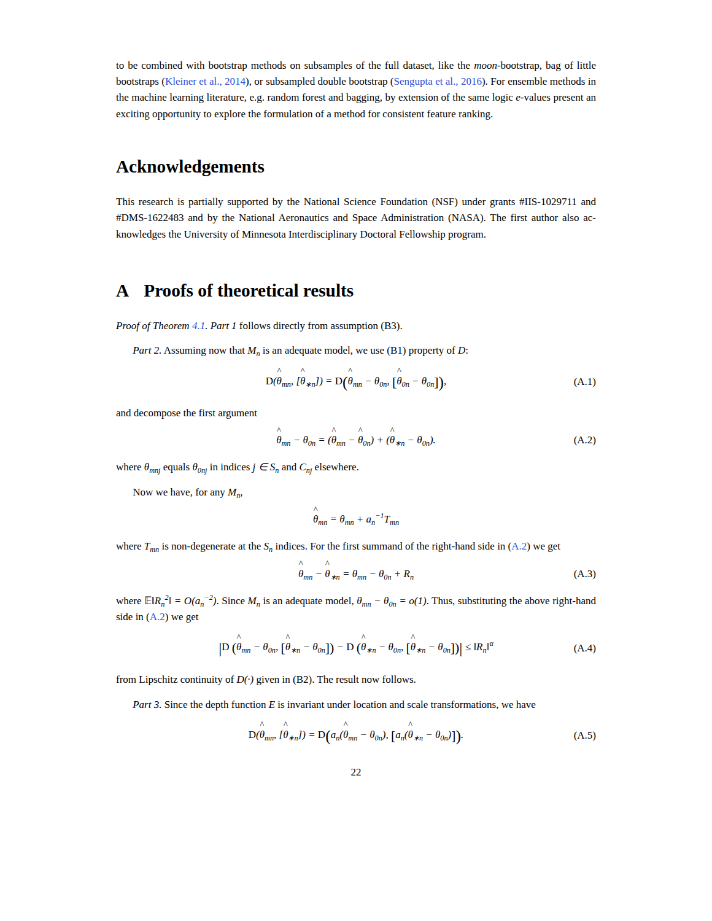to be combined with bootstrap methods on subsamples of the full dataset, like the moon-bootstrap, bag of little bootstraps (Kleiner et al., 2014), or subsampled double bootstrap (Sengupta et al., 2016). For ensemble methods in the machine learning literature, e.g. random forest and bagging, by extension of the same logic e-values present an exciting opportunity to explore the formulation of a method for consistent feature ranking.
Acknowledgements
This research is partially supported by the National Science Foundation (NSF) under grants #IIS-1029711 and #DMS-1622483 and by the National Aeronautics and Space Administration (NASA). The first author also acknowledges the University of Minnesota Interdisciplinary Doctoral Fellowship program.
AProofs of theoretical results
Proof of Theorem 4.1. Part 1 follows directly from assumption (B3).
Part 2. Assuming now that Mn is an adequate model, we use (B1) property of D:
D(^θmn, [^θ∗n]) = D(^θmn − θ0n, [^θ0n − θ0n]), (A.1)
and decompose the first argument
^θmn − θ0n = (^θmn − ^θ0n) + (^θ∗n − θ0n). (A.2)
where θmnj equals θ0nj in indices j ∈ Sn and Cnj elsewhere.
Now we have, for any Mn,
^θmn = θmn + an−1Tmn
where Tmn is non-degenerate at the Sn indices. For the first summand of the right-hand side in (A.2) we get
^θmn − ^θ∗n = θmn − θ0n + Rn (A.3)
where 𝔼‖Rn2‖ = O(an−2). Since Mn is an adequate model, θmn − θ0n = o(1). Thus, substituting the above right-hand side in (A.2) we get
|D (^θmn − θ0n, [^θ∗n − θ0n]) − D (^θ∗n − θ0n, [^θ∗n − θ0n])| ≤ ‖Rn‖α (A.4)
from Lipschitz continuity of D(·) given in (B2). The result now follows.
Part 3. Since the depth function E is invariant under location and scale transformations, we have
D(^θmn, [^θ∗n]) = D(an(^θmn − θ0n), [an(^θ∗n − θ0n)]). (A.5)
22